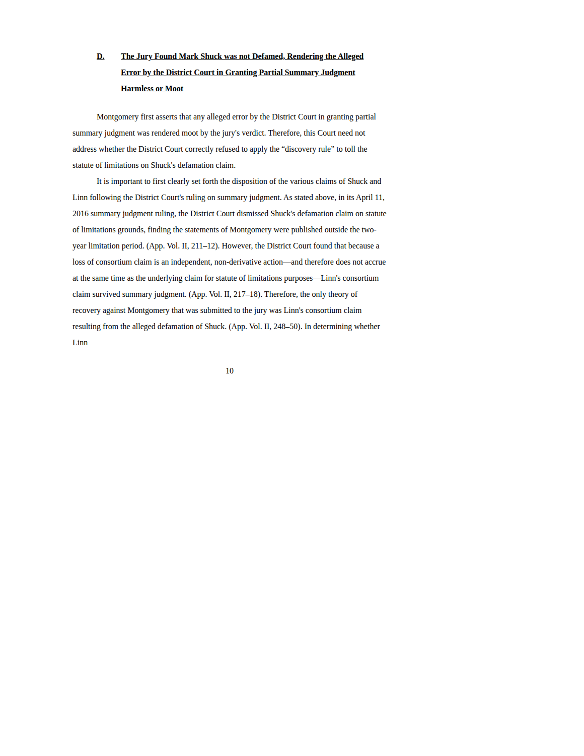D. The Jury Found Mark Shuck was not Defamed, Rendering the Alleged Error by the District Court in Granting Partial Summary Judgment Harmless or Moot
Montgomery first asserts that any alleged error by the District Court in granting partial summary judgment was rendered moot by the jury's verdict. Therefore, this Court need not address whether the District Court correctly refused to apply the “discovery rule” to toll the statute of limitations on Shuck's defamation claim.
It is important to first clearly set forth the disposition of the various claims of Shuck and Linn following the District Court's ruling on summary judgment. As stated above, in its April 11, 2016 summary judgment ruling, the District Court dismissed Shuck's defamation claim on statute of limitations grounds, finding the statements of Montgomery were published outside the two-year limitation period. (App. Vol. II, 211–12). However, the District Court found that because a loss of consortium claim is an independent, non-derivative action—and therefore does not accrue at the same time as the underlying claim for statute of limitations purposes—Linn's consortium claim survived summary judgment. (App. Vol. II, 217–18). Therefore, the only theory of recovery against Montgomery that was submitted to the jury was Linn's consortium claim resulting from the alleged defamation of Shuck. (App. Vol. II, 248–50). In determining whether Linn
10